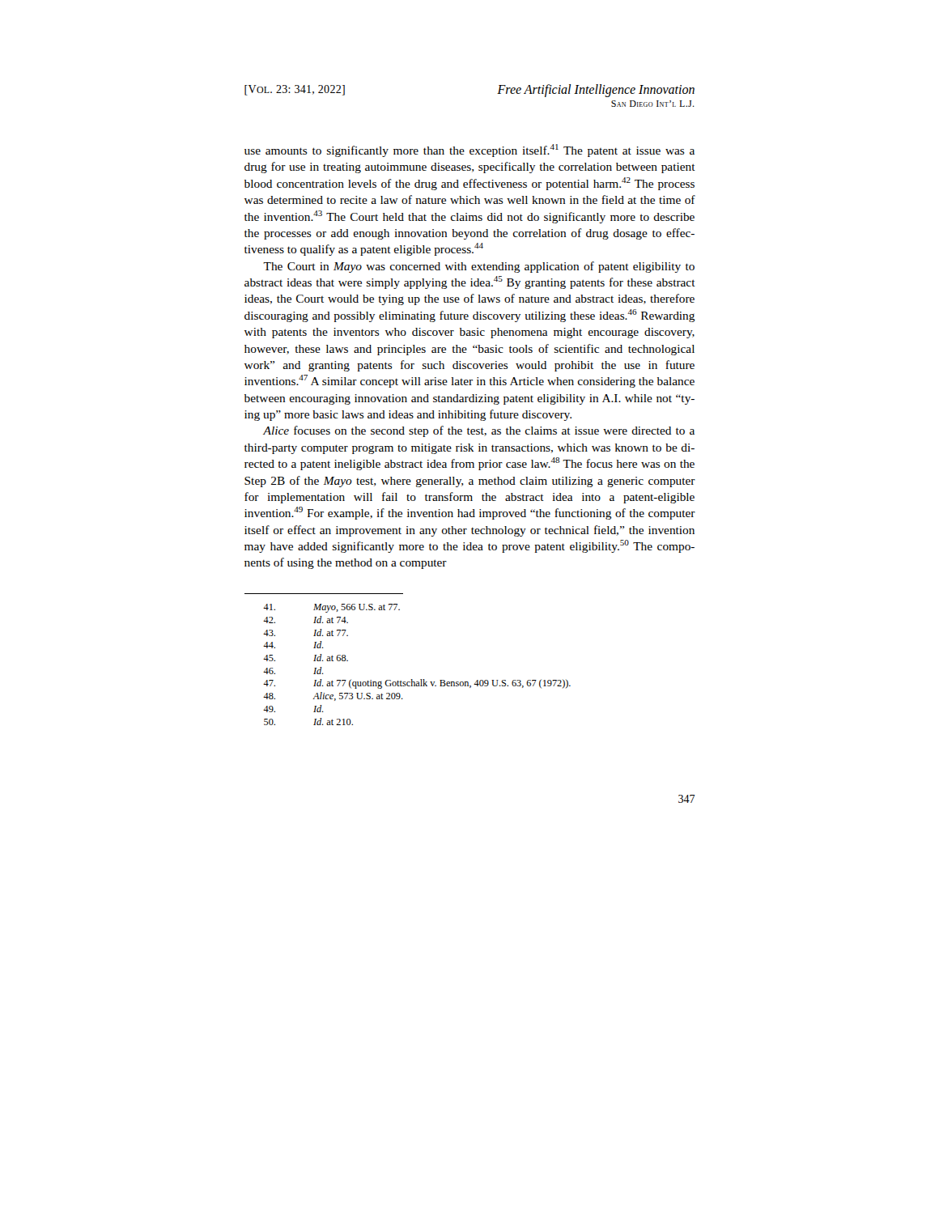[VOL. 23: 341, 2022]
Free Artificial Intelligence Innovation
San Diego Int’l L.J.
use amounts to significantly more than the exception itself.41 The patent at issue was a drug for use in treating autoimmune diseases, specifically the correlation between patient blood concentration levels of the drug and effectiveness or potential harm.42 The process was determined to recite a law of nature which was well known in the field at the time of the invention.43 The Court held that the claims did not do significantly more to describe the processes or add enough innovation beyond the correlation of drug dosage to effectiveness to qualify as a patent eligible process.44
The Court in Mayo was concerned with extending application of patent eligibility to abstract ideas that were simply applying the idea.45 By granting patents for these abstract ideas, the Court would be tying up the use of laws of nature and abstract ideas, therefore discouraging and possibly eliminating future discovery utilizing these ideas.46 Rewarding with patents the inventors who discover basic phenomena might encourage discovery, however, these laws and principles are the “basic tools of scientific and technological work” and granting patents for such discoveries would prohibit the use in future inventions.47 A similar concept will arise later in this Article when considering the balance between encouraging innovation and standardizing patent eligibility in A.I. while not “tying up” more basic laws and ideas and inhibiting future discovery.
Alice focuses on the second step of the test, as the claims at issue were directed to a third-party computer program to mitigate risk in transactions, which was known to be directed to a patent ineligible abstract idea from prior case law.48 The focus here was on the Step 2B of the Mayo test, where generally, a method claim utilizing a generic computer for implementation will fail to transform the abstract idea into a patent-eligible invention.49 For example, if the invention had improved “the functioning of the computer itself or effect an improvement in any other technology or technical field,” the invention may have added significantly more to the idea to prove patent eligibility.50 The components of using the method on a computer
| 41. | Mayo , 566 U.S. at 77. |
| 42. | Id. at 74. |
| 43. | Id. at 77. |
| 44. | Id. |
| 45. | Id. at 68. |
| 46. | Id. |
| 47. | Id. at 77 (quoting Gottschalk v. Benson, 409 U.S. 63, 67 (1972)). |
| 48. | Alice , 573 U.S. at 209. |
| 49. | Id. |
| 50. | Id. at 210. |
347